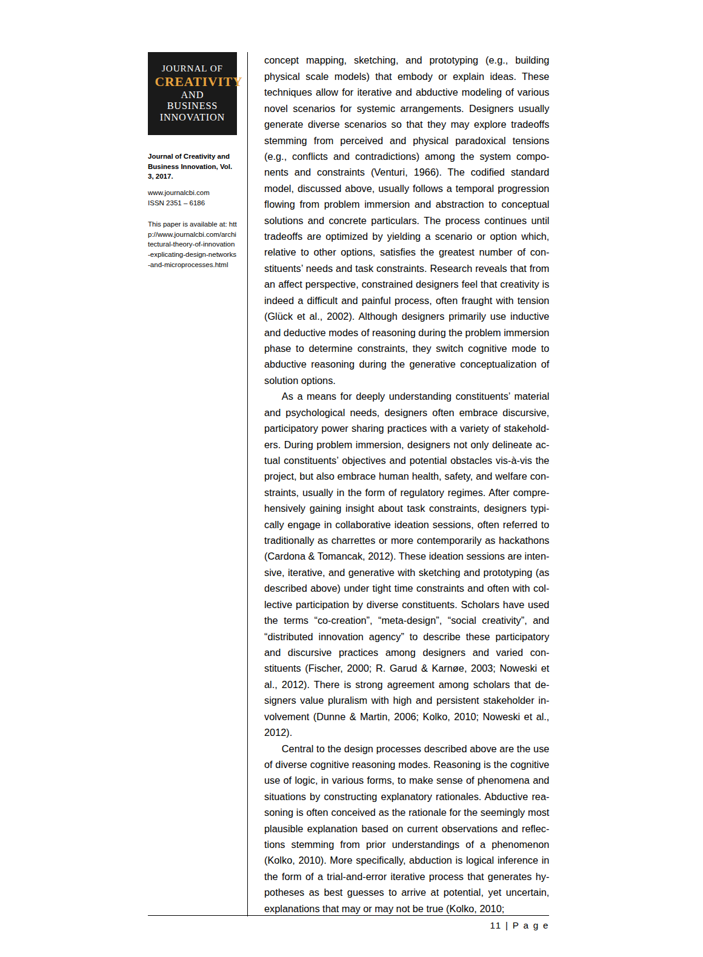Journal of
Creativity
and Business
Innovation
Journal of Creativity and Business Innovation, Vol. 3, 2017.
www.journalcbi.com
ISSN 2351 – 6186
This paper is available at: http://www.journalcbi.com/architectural-theory-of-innovation-explicating-design-networks-and-microprocesses.html
concept mapping, sketching, and prototyping (e.g., building physical scale models) that embody or explain ideas. These techniques allow for iterative and abductive modeling of various novel scenarios for systemic arrangements. Designers usually generate diverse scenarios so that they may explore tradeoffs stemming from perceived and physical paradoxical tensions (e.g., conflicts and contradictions) among the system components and constraints (Venturi, 1966). The codified standard model, discussed above, usually follows a temporal progression flowing from problem immersion and abstraction to conceptual solutions and concrete particulars. The process continues until tradeoffs are optimized by yielding a scenario or option which, relative to other options, satisfies the greatest number of constituents’ needs and task constraints. Research reveals that from an affect perspective, constrained designers feel that creativity is indeed a difficult and painful process, often fraught with tension (Glück et al., 2002). Although designers primarily use inductive and deductive modes of reasoning during the problem immersion phase to determine constraints, they switch cognitive mode to abductive reasoning during the generative conceptualization of solution options.
As a means for deeply understanding constituents’ material and psychological needs, designers often embrace discursive, participatory power sharing practices with a variety of stakeholders. During problem immersion, designers not only delineate actual constituents’ objectives and potential obstacles vis-à-vis the project, but also embrace human health, safety, and welfare constraints, usually in the form of regulatory regimes. After comprehensively gaining insight about task constraints, designers typically engage in collaborative ideation sessions, often referred to traditionally as charrettes or more contemporarily as hackathons (Cardona & Tomancak, 2012). These ideation sessions are intensive, iterative, and generative with sketching and prototyping (as described above) under tight time constraints and often with collective participation by diverse constituents. Scholars have used the terms “co-creation”, “meta-design”, “social creativity”, and “distributed innovation agency” to describe these participatory and discursive practices among designers and varied constituents (Fischer, 2000; R. Garud & Karnøe, 2003; Noweski et al., 2012). There is strong agreement among scholars that designers value pluralism with high and persistent stakeholder involvement (Dunne & Martin, 2006; Kolko, 2010; Noweski et al., 2012).
Central to the design processes described above are the use of diverse cognitive reasoning modes. Reasoning is the cognitive use of logic, in various forms, to make sense of phenomena and situations by constructing explanatory rationales. Abductive reasoning is often conceived as the rationale for the seemingly most plausible explanation based on current observations and reflections stemming from prior understandings of a phenomenon (Kolko, 2010). More specifically, abduction is logical inference in the form of a trial-and-error iterative process that generates hypotheses as best guesses to arrive at potential, yet uncertain, explanations that may or may not be true (Kolko, 2010;
11 | P a g e